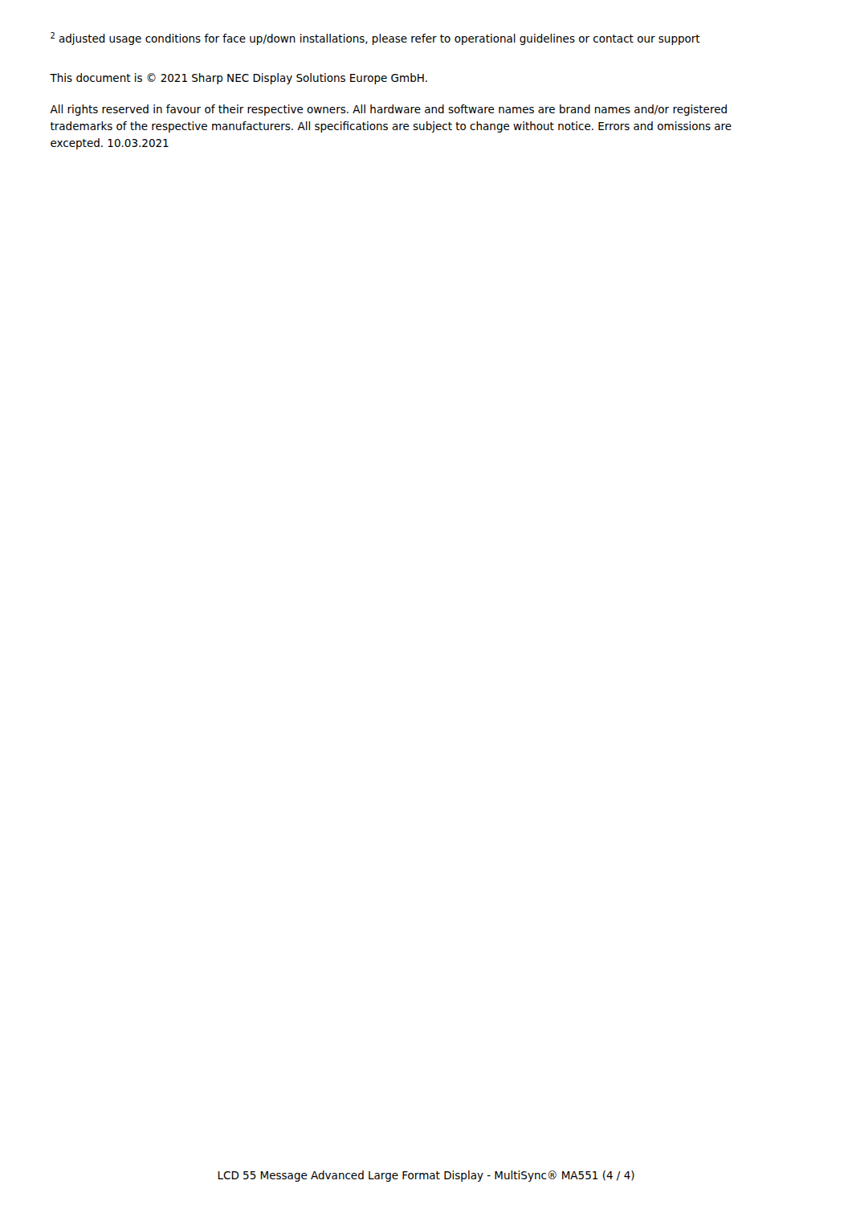2 adjusted usage conditions for face up/down installations, please refer to operational guidelines or contact our support
This document is © 2021 Sharp NEC Display Solutions Europe GmbH.
All rights reserved in favour of their respective owners. All hardware and software names are brand names and/or registered trademarks of the respective manufacturers. All specifications are subject to change without notice. Errors and omissions are excepted. 10.03.2021
LCD 55 Message Advanced Large Format Display - MultiSync® MA551 (4 / 4)